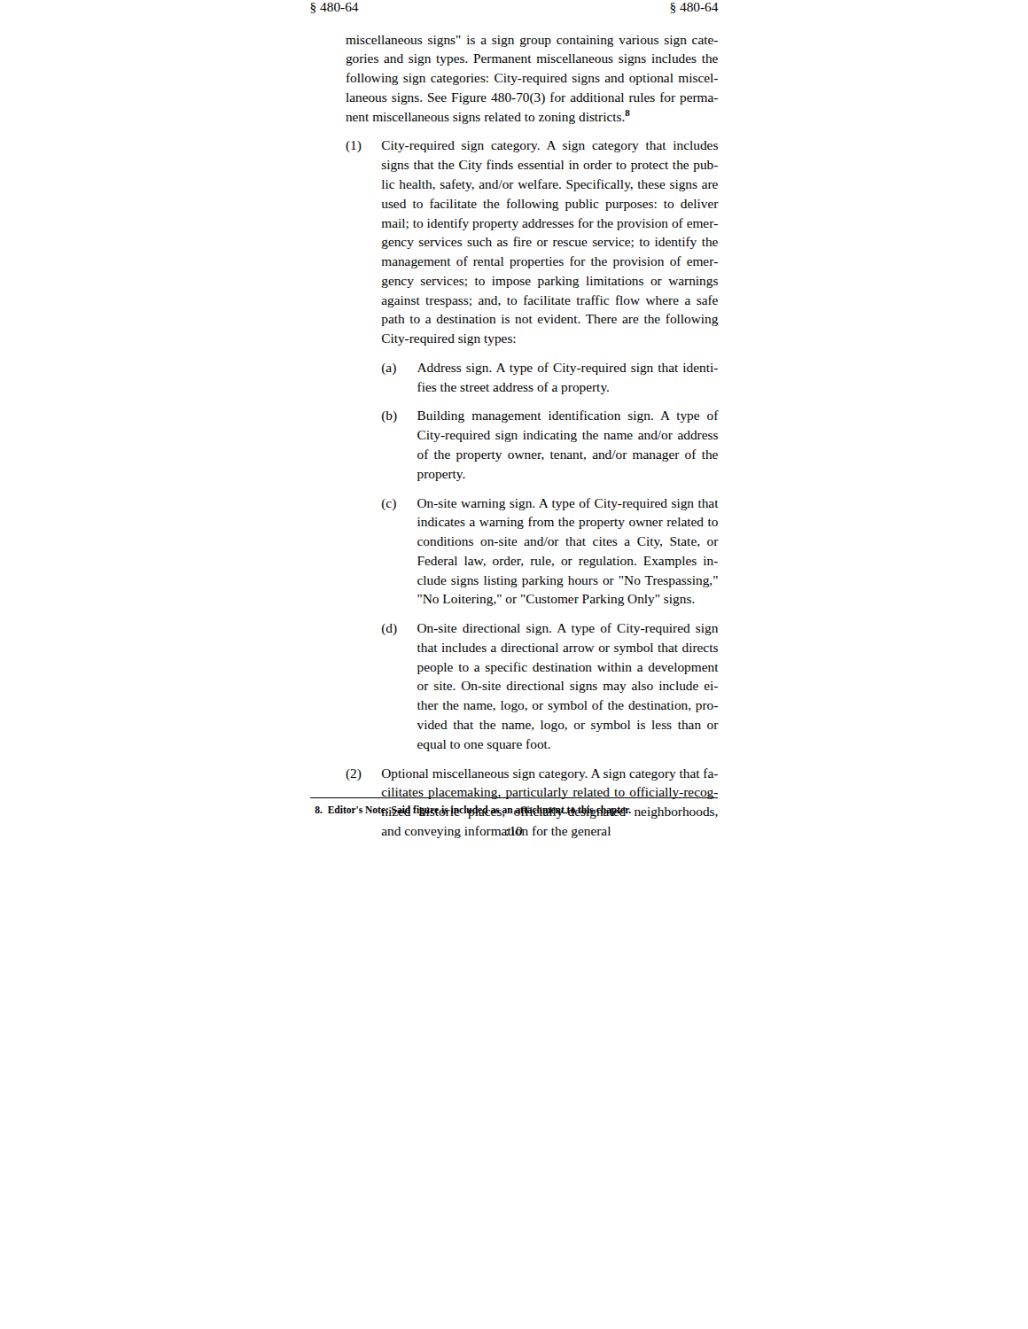§ 480-64 § 480-64
miscellaneous signs" is a sign group containing various sign categories and sign types. Permanent miscellaneous signs includes the following sign categories: City-required signs and optional miscellaneous signs. See Figure 480-70(3) for additional rules for permanent miscellaneous signs related to zoning districts.8
(1)
City-required sign category. A sign category that includes signs that the City finds essential in order to protect the public health, safety, and/or welfare. Specifically, these signs are used to facilitate the following public purposes: to deliver mail; to identify property addresses for the provision of emergency services such as fire or rescue service; to identify the management of rental properties for the provision of emergency services; to impose parking limitations or warnings against trespass; and, to facilitate traffic flow where a safe path to a destination is not evident. There are the following City-required sign types:
(a)
Address sign. A type of City-required sign that identifies the street address of a property.
(b)
Building management identification sign. A type of City-required sign indicating the name and/or address of the property owner, tenant, and/or manager of the property.
(c)
On-site warning sign. A type of City-required sign that indicates a warning from the property owner related to conditions on-site and/or that cites a City, State, or Federal law, order, rule, or regulation. Examples include signs listing parking hours or "No Trespassing," "No Loitering," or "Customer Parking Only" signs.
(d)
On-site directional sign. A type of City-required sign that includes a directional arrow or symbol that directs people to a specific destination within a development or site. On-site directional signs may also include either the name, logo, or symbol of the destination, provided that the name, logo, or symbol is less than or equal to one square foot.
(2)
Optional miscellaneous sign category. A sign category that facilitates placemaking, particularly related to officially-recognized historic places, officially-designated neighborhoods, and conveying information for the general
8. Editor's Note: Said figure is included as an attachment to this chapter.
:10